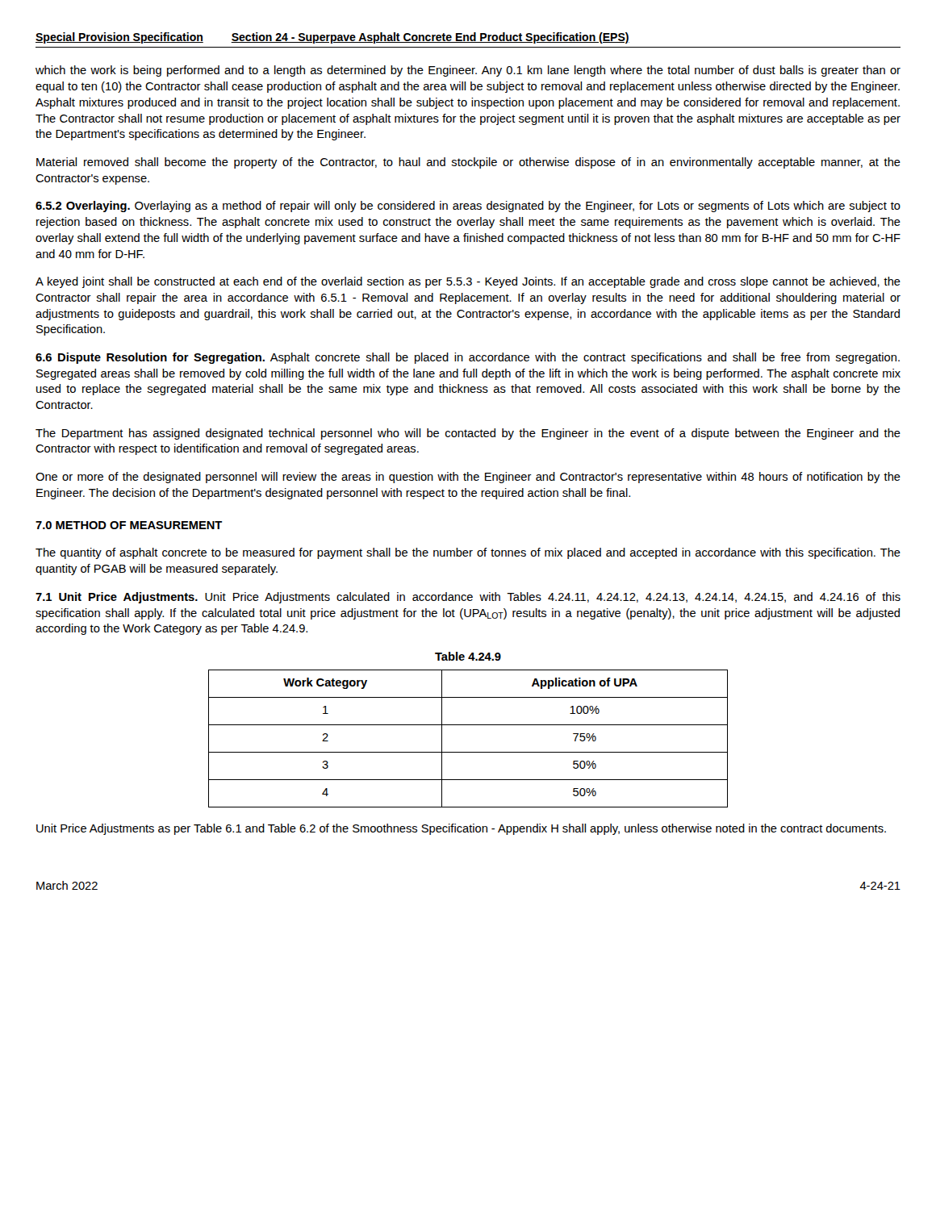Special Provision Specification Section 24 - Superpave Asphalt Concrete End Product Specification (EPS)
which the work is being performed and to a length as determined by the Engineer. Any 0.1 km lane length where the total number of dust balls is greater than or equal to ten (10) the Contractor shall cease production of asphalt and the area will be subject to removal and replacement unless otherwise directed by the Engineer. Asphalt mixtures produced and in transit to the project location shall be subject to inspection upon placement and may be considered for removal and replacement. The Contractor shall not resume production or placement of asphalt mixtures for the project segment until it is proven that the asphalt mixtures are acceptable as per the Department's specifications as determined by the Engineer.
Material removed shall become the property of the Contractor, to haul and stockpile or otherwise dispose of in an environmentally acceptable manner, at the Contractor's expense.
6.5.2 Overlaying. Overlaying as a method of repair will only be considered in areas designated by the Engineer, for Lots or segments of Lots which are subject to rejection based on thickness. The asphalt concrete mix used to construct the overlay shall meet the same requirements as the pavement which is overlaid. The overlay shall extend the full width of the underlying pavement surface and have a finished compacted thickness of not less than 80 mm for B-HF and 50 mm for C-HF and 40 mm for D-HF.
A keyed joint shall be constructed at each end of the overlaid section as per 5.5.3 - Keyed Joints. If an acceptable grade and cross slope cannot be achieved, the Contractor shall repair the area in accordance with 6.5.1 - Removal and Replacement. If an overlay results in the need for additional shouldering material or adjustments to guideposts and guardrail, this work shall be carried out, at the Contractor's expense, in accordance with the applicable items as per the Standard Specification.
6.6 Dispute Resolution for Segregation. Asphalt concrete shall be placed in accordance with the contract specifications and shall be free from segregation. Segregated areas shall be removed by cold milling the full width of the lane and full depth of the lift in which the work is being performed. The asphalt concrete mix used to replace the segregated material shall be the same mix type and thickness as that removed. All costs associated with this work shall be borne by the Contractor.
The Department has assigned designated technical personnel who will be contacted by the Engineer in the event of a dispute between the Engineer and the Contractor with respect to identification and removal of segregated areas.
One or more of the designated personnel will review the areas in question with the Engineer and Contractor's representative within 48 hours of notification by the Engineer. The decision of the Department's designated personnel with respect to the required action shall be final.
7.0 METHOD OF MEASUREMENT
The quantity of asphalt concrete to be measured for payment shall be the number of tonnes of mix placed and accepted in accordance with this specification. The quantity of PGAB will be measured separately.
7.1 Unit Price Adjustments. Unit Price Adjustments calculated in accordance with Tables 4.24.11, 4.24.12, 4.24.13, 4.24.14, 4.24.15, and 4.24.16 of this specification shall apply. If the calculated total unit price adjustment for the lot (UPALOT) results in a negative (penalty), the unit price adjustment will be adjusted according to the Work Category as per Table 4.24.9.
Table 4.24.9
| Work Category | Application of UPA |
| --- | --- |
| 1 | 100% |
| 2 | 75% |
| 3 | 50% |
| 4 | 50% |
Unit Price Adjustments as per Table 6.1 and Table 6.2 of the Smoothness Specification - Appendix H shall apply, unless otherwise noted in the contract documents.
March 2022 4-24-21